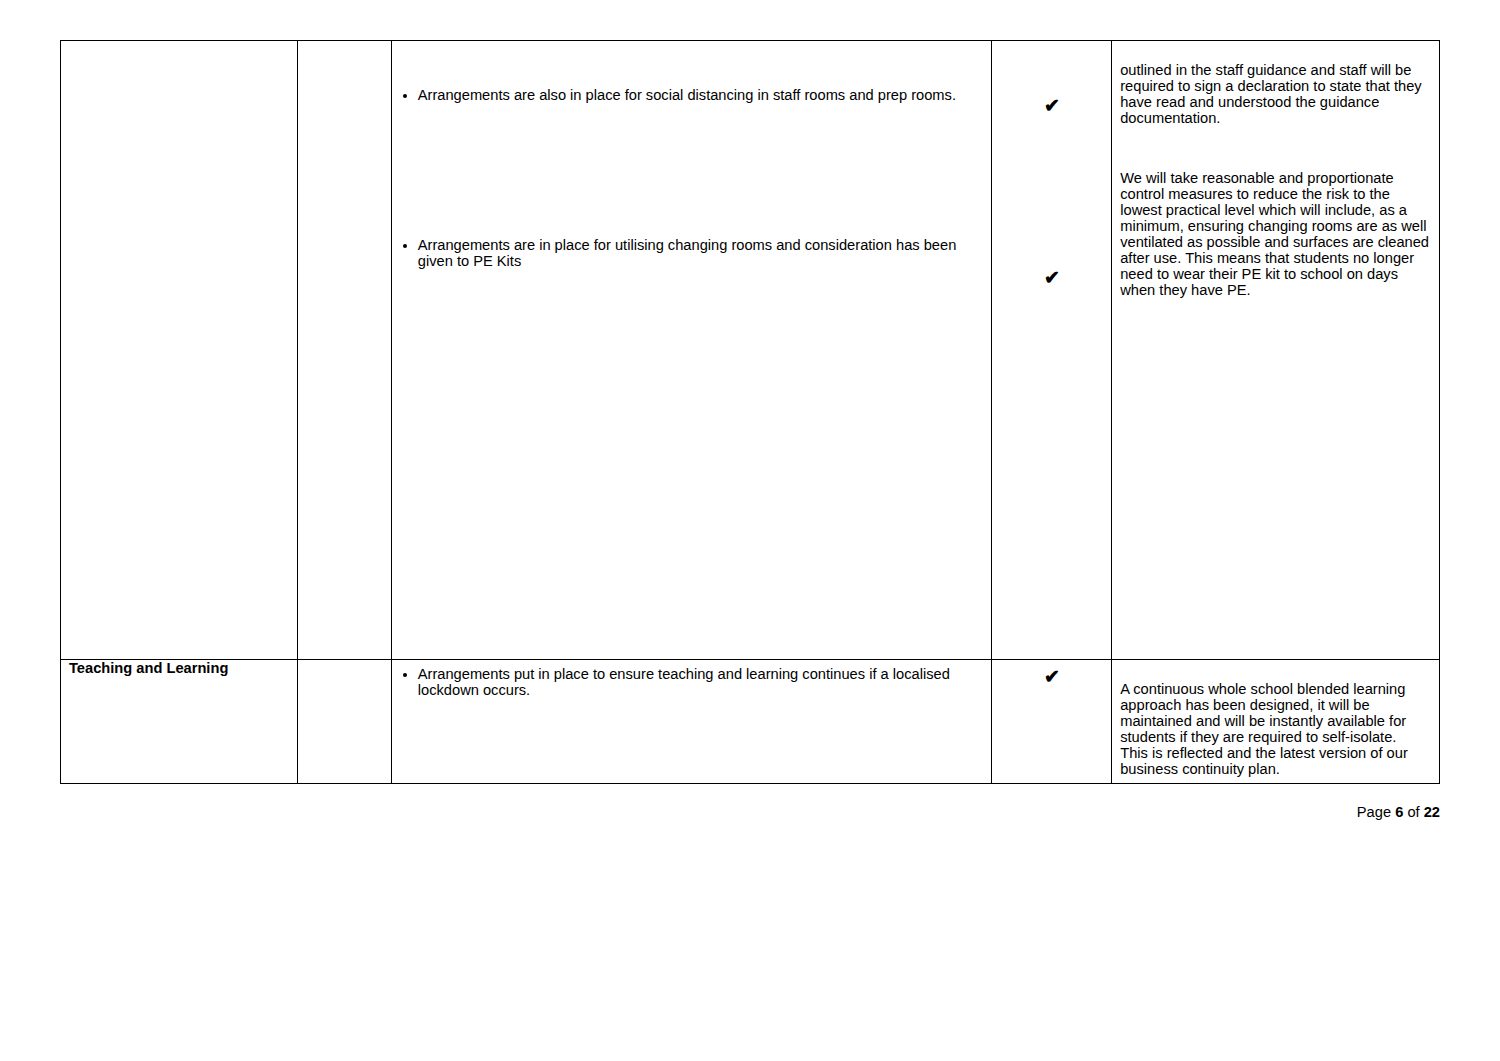| | | Arrangements are also in place for social distancing in staff rooms and prep rooms. Arrangements are in place for utilising changing rooms and consideration has been given to PE Kits | ✔ ✔ | outlined in the staff guidance and staff will be required to sign a declaration to state that they have read and understood the guidance documentation. We will take reasonable and proportionate control measures to reduce the risk to the lowest practical level which will include, as a minimum, ensuring changing rooms are as well ventilated as possible and surfaces are cleaned after use. This means that students no longer need to wear their PE kit to school on days when they have PE. |
| Teaching and Learning | | Arrangements put in place to ensure teaching and learning continues if a localised lockdown occurs. | ✔ | A continuous whole school blended learning approach has been designed, it will be maintained and will be instantly available for students if they are required to self-isolate. This is reflected and the latest version of our business continuity plan. |
Page 6 of 22